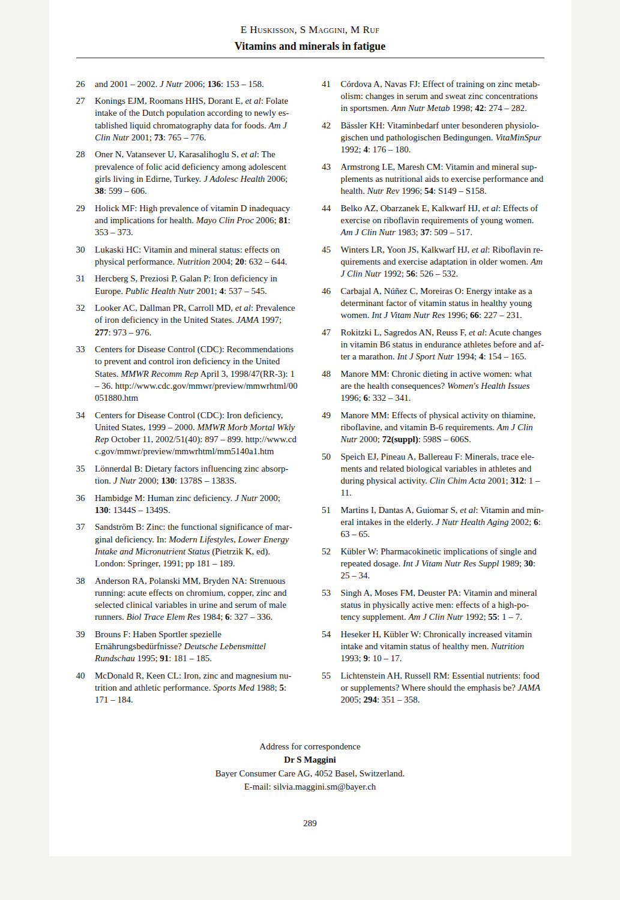E Huskisson, S Maggini, M Ruf
Vitamins and minerals in fatigue
and 2001 – 2002. J Nutr 2006; 136: 153 – 158.
Konings EJM, Roomans HHS, Dorant E, et al: Folate intake of the Dutch population according to newly established liquid chromatography data for foods. Am J Clin Nutr 2001; 73: 765 – 776.
Oner N, Vatansever U, Karasalihoglu S, et al: The prevalence of folic acid deficiency among adolescent girls living in Edirne, Turkey. J Adolesc Health 2006; 38: 599 – 606.
Holick MF: High prevalence of vitamin D inadequacy and implications for health. Mayo Clin Proc 2006; 81: 353 – 373.
Lukaski HC: Vitamin and mineral status: effects on physical performance. Nutrition 2004; 20: 632 – 644.
Hercberg S, Preziosi P, Galan P: Iron deficiency in Europe. Public Health Nutr 2001; 4: 537 – 545.
Looker AC, Dallman PR, Carroll MD, et al: Prevalence of iron deficiency in the United States. JAMA 1997; 277: 973 – 976.
Centers for Disease Control (CDC): Recommendations to prevent and control iron deficiency in the United States. MMWR Recomm Rep April 3, 1998/47(RR-3): 1 – 36. http://www.cdc.gov/mmwr/preview/mmwrhtml/00051880.htm
Centers for Disease Control (CDC): Iron deficiency, United States, 1999 – 2000. MMWR Morb Mortal Wkly Rep October 11, 2002/51(40): 897 – 899. http://www.cdc.gov/mmwr/preview/mmwrhtml/mm5140a1.htm
Lönnerdal B: Dietary factors influencing zinc absorption. J Nutr 2000; 130: 1378S – 1383S.
Hambidge M: Human zinc deficiency. J Nutr 2000; 130: 1344S – 1349S.
Sandström B: Zinc: the functional significance of marginal deficiency. In: Modern Lifestyles, Lower Energy Intake and Micronutrient Status (Pietrzik K, ed). London: Springer, 1991; pp 181 – 189.
Anderson RA, Polanski MM, Bryden NA: Strenuous running: acute effects on chromium, copper, zinc and selected clinical variables in urine and serum of male runners. Biol Trace Elem Res 1984; 6: 327 – 336.
Brouns F: Haben Sportler spezielle Ernährungsbedürfnisse? Deutsche Lebensmittel Rundschau 1995; 91: 181 – 185.
McDonald R, Keen CL: Iron, zinc and magnesium nutrition and athletic performance. Sports Med 1988; 5: 171 – 184.
Córdova A, Navas FJ: Effect of training on zinc metabolism: changes in serum and sweat zinc concentrations in sportsmen. Ann Nutr Metab 1998; 42: 274 – 282.
Bässler KH: Vitaminbedarf unter besonderen physiologischen und pathologischen Bedingungen. VitaMinSpur 1992; 4: 176 – 180.
Armstrong LE, Maresh CM: Vitamin and mineral supplements as nutritional aids to exercise performance and health. Nutr Rev 1996; 54: S149 – S158.
Belko AZ, Obarzanek E, Kalkwarf HJ, et al: Effects of exercise on riboflavin requirements of young women. Am J Clin Nutr 1983; 37: 509 – 517.
Winters LR, Yoon JS, Kalkwarf HJ, et al: Riboflavin requirements and exercise adaptation in older women. Am J Clin Nutr 1992; 56: 526 – 532.
Carbajal A, Núñez C, Moreiras O: Energy intake as a determinant factor of vitamin status in healthy young women. Int J Vitam Nutr Res 1996; 66: 227 – 231.
Rokitzki L, Sagredos AN, Reuss F, et al: Acute changes in vitamin B6 status in endurance athletes before and after a marathon. Int J Sport Nutr 1994; 4: 154 – 165.
Manore MM: Chronic dieting in active women: what are the health consequences? Women's Health Issues 1996; 6: 332 – 341.
Manore MM: Effects of physical activity on thiamine, riboflavine, and vitamin B-6 requirements. Am J Clin Nutr 2000; 72(suppl): 598S – 606S.
Speich EJ, Pineau A, Ballereau F: Minerals, trace elements and related biological variables in athletes and during physical activity. Clin Chim Acta 2001; 312: 1 – 11.
Martins I, Dantas A, Guiomar S, et al: Vitamin and mineral intakes in the elderly. J Nutr Health Aging 2002; 6: 63 – 65.
Kübler W: Pharmacokinetic implications of single and repeated dosage. Int J Vitam Nutr Res Suppl 1989; 30: 25 – 34.
Singh A, Moses FM, Deuster PA: Vitamin and mineral status in physically active men: effects of a high-potency supplement. Am J Clin Nutr 1992; 55: 1 – 7.
Heseker H, Kübler W: Chronically increased vitamin intake and vitamin status of healthy men. Nutrition 1993; 9: 10 – 17.
Lichtenstein AH, Russell RM: Essential nutrients: food or supplements? Where should the emphasis be? JAMA 2005; 294: 351 – 358.
Address for correspondence
Dr S Maggini
Bayer Consumer Care AG, 4052 Basel, Switzerland.
E-mail: silvia.maggini.sm@bayer.ch
289